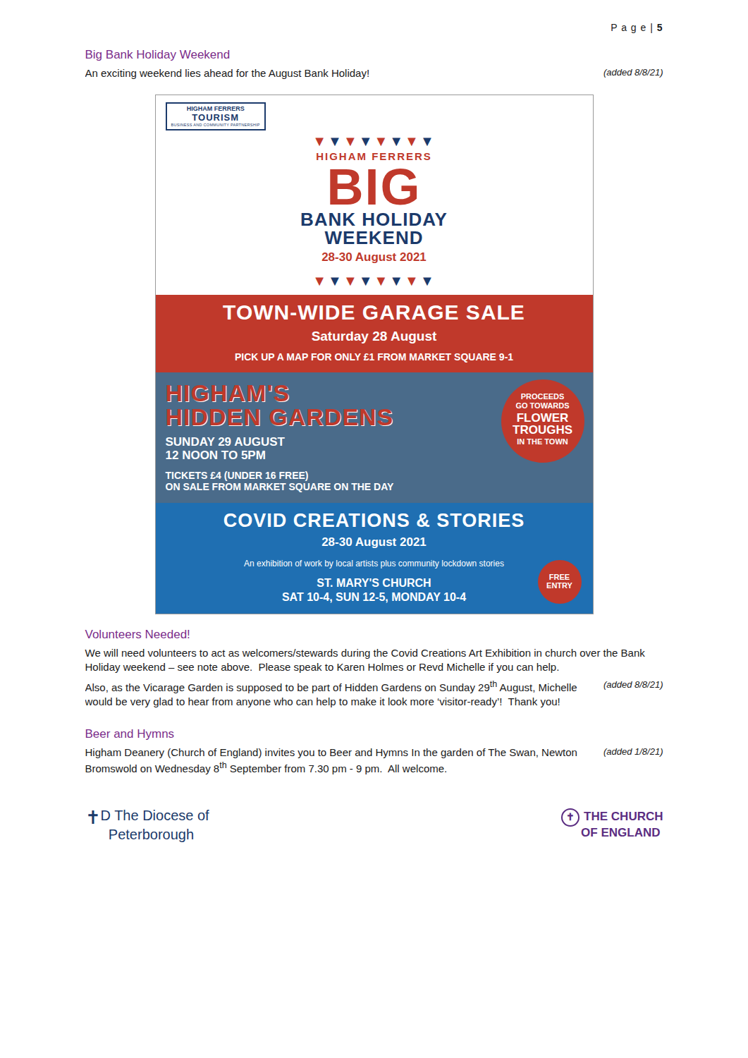P a g e | 5
Big Bank Holiday Weekend
(added 8/8/21)
An exciting weekend lies ahead for the August Bank Holiday!
HIGHAM FERRERS TOURISM BUSINESS AND COMMUNITY PARTNERSHIP
▼▼▼▼▼▼▼▼
HIGHAM FERRERS
BIG
BANK HOLIDAY
WEEKEND
28-30 August 2021
▼▼▼▼▼▼▼▼
TOWN-WIDE GARAGE SALE
Saturday 28 August
PICK UP A MAP FOR ONLY £1 FROM MARKET SQUARE 9-1
PROCEEDS
GO TOWARDS FLOWER
TROUGHS IN THE TOWN
HIGHAM'S
HIDDEN GARDENS
SUNDAY 29 AUGUST
12 NOON TO 5PM
TICKETS £4 (UNDER 16 FREE)
ON SALE FROM MARKET SQUARE ON THE DAY
FREE
ENTRY
COVID CREATIONS & STORIES
28-30 August 2021
An exhibition of work by local artists plus community lockdown stories
ST. MARY'S CHURCH
SAT 10-4, SUN 12-5, MONDAY 10-4
Volunteers Needed!
We will need volunteers to act as welcomers/stewards during the Covid Creations Art Exhibition in church over the Bank Holiday weekend – see note above. Please speak to Karen Holmes or Revd Michelle if you can help.
(added 8/8/21)
Also, as the Vicarage Garden is supposed to be part of Hidden Gardens on Sunday 29th August, Michelle would be very glad to hear from anyone who can help to make it look more ‘visitor-ready’! Thank you!
Beer and Hymns
(added 1/8/21)
Higham Deanery (Church of England) invites you to Beer and Hymns In the garden of The Swan, Newton Bromswold on Wednesday 8th September from 7.30 pm - 9 pm. All welcome.
✝D The Diocese of
Peterborough
✝THE CHURCH
OF ENGLAND